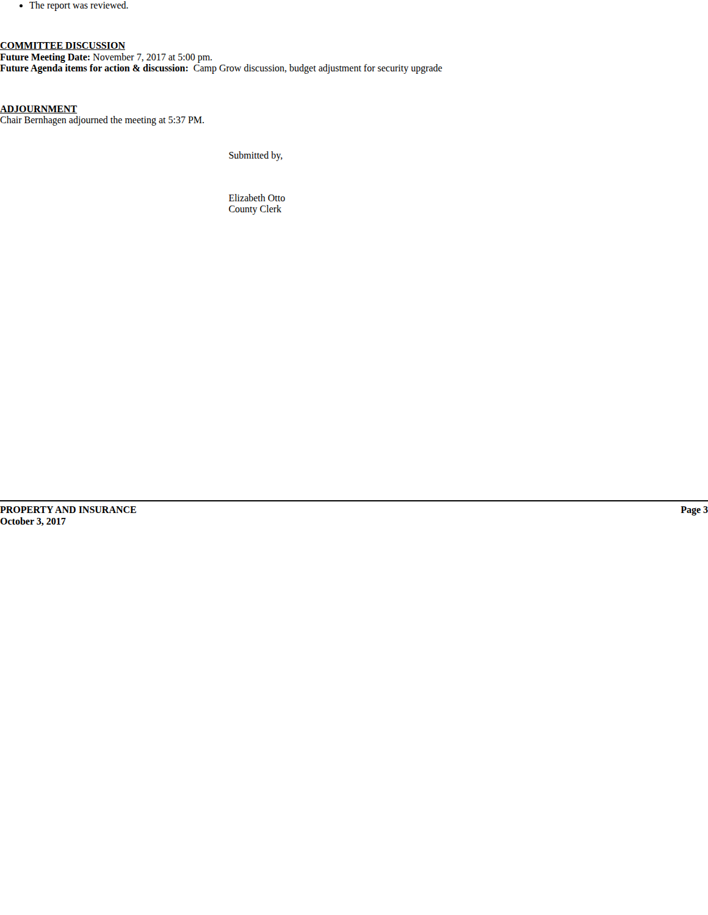The report was reviewed.
COMMITTEE DISCUSSION
Future Meeting Date: November 7, 2017 at 5:00 pm.
Future Agenda items for action & discussion: Camp Grow discussion, budget adjustment for security upgrade
ADJOURNMENT
Chair Bernhagen adjourned the meeting at 5:37 PM.
Submitted by,
Elizabeth Otto
County Clerk
PROPERTY AND INSURANCE
October 3, 2017
Page 3